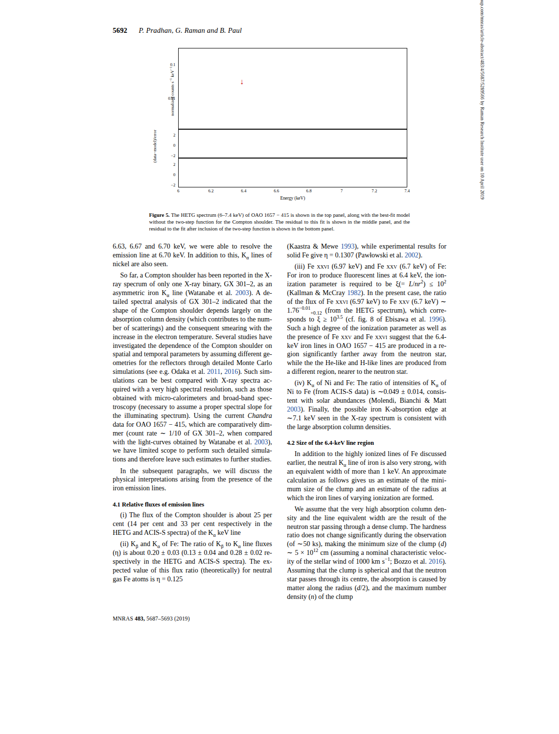5692 P. Pradhan, G. Raman and B. Paul
Downloaded from https://academic.oup.com/mnras/article-abstract/483/4/5687/5289566 by Raman Research Institute user on 10 April 2019
normalized counts s−1 keV−1
(data−model)/error
0.1
0.01
2
0
−2
2
0
−2
↓
6 6.2 6.4 6.6 6.8 7 7.2 7.4
Energy (keV)
Figure 5. The HETG spectrum (6–7.4 keV) of OAO 1657 − 415 is shown in the top panel, along with the best-fit model without the two-step function for the Compton shoulder. The residual to this fit is shown in the middle panel, and the residual to the fit after inclusion of the two-step function is shown in the bottom panel.
6.63, 6.67 and 6.70 keV, we were able to resolve the emission line at 6.70 keV. In addition to this, Kα lines of nickel are also seen.
So far, a Compton shoulder has been reported in the X-ray specrum of only one X-ray binary, GX 301–2, as an asymmetric iron Kα line (Watanabe et al. 2003). A detailed spectral analysis of GX 301–2 indicated that the shape of the Compton shoulder depends largely on the absorption column density (which contributes to the number of scatterings) and the consequent smearing with the increase in the electron temperature. Several studies have investigated the dependence of the Compton shoulder on spatial and temporal parameters by assuming different geometries for the reflectors through detailed Monte Carlo simulations (see e.g. Odaka et al. 2011, 2016). Such simulations can be best compared with X-ray spectra acquired with a very high spectral resolution, such as those obtained with micro-calorimeters and broad-band spectroscopy (necessary to assume a proper spectral slope for the illuminating spectrum). Using the current Chandra data for OAO 1657 − 415, which are comparatively dimmer (count rate ∼ 1/10 of GX 301–2, when compared with the light-curves obtained by Watanabe et al. 2003), we have limited scope to perform such detailed simulations and therefore leave such estimates to further studies.
In the subsequent paragraphs, we will discuss the physical interpretations arising from the presence of the iron emission lines.
4.1 Relative fluxes of emission lines
(i) The flux of the Compton shoulder is about 25 per cent (14 per cent and 33 per cent respectively in the HETG and ACIS-S spectra) of the Kα keV line
(ii) Kβ and Kα of Fe: The ratio of Kβ to Kα line fluxes (η) is about 0.20 ± 0.03 (0.13 ± 0.04 and 0.28 ± 0.02 respectively in the HETG and ACIS-S spectra). The expected value of this flux ratio (theoretically) for neutral gas Fe atoms is η = 0.125
(Kaastra & Mewe 1993), while experimental results for solid Fe give η = 0.1307 (Pawłowski et al. 2002).
(iii) Fe xxvi (6.97 keV) and Fe xxv (6.7 keV) of Fe: For iron to produce fluorescent lines at 6.4 keV, the ionization parameter is required to be ξ(= L/nr2) ≤ 102 (Kallman & McCray 1982). In the present case, the ratio of the flux of Fe xxvi (6.97 keV) to Fe xxv (6.7 keV) ∼ 1.76−0.01+0.12 (from the HETG spectrum), which corresponds to ξ ≥ 103.5 (cf. fig. 8 of Ebisawa et al. 1996). Such a high degree of the ionization parameter as well as the presence of Fe xxv and Fe xxvi suggest that the 6.4-keV iron lines in OAO 1657 − 415 are produced in a region significantly farther away from the neutron star, while the the He-like and H-like lines are produced from a different region, nearer to the neutron star.
(iv) Kα of Ni and Fe: The ratio of intensities of Kα of Ni to Fe (from ACIS-S data) is ∼0.049 ± 0.014, consistent with solar abundances (Molendi, Bianchi & Matt 2003). Finally, the possible iron K-absorption edge at ∼7.1 keV seen in the X-ray spectrum is consistent with the large absorption column densities.
4.2 Size of the 6.4-keV line region
In addition to the highly ionized lines of Fe discussed earlier, the neutral Kα line of iron is also very strong, with an equivalent width of more than 1 keV. An approximate calculation as follows gives us an estimate of the minimum size of the clump and an estimate of the radius at which the iron lines of varying ionization are formed.
We assume that the very high absorption column density and the line equivalent width are the result of the neutron star passing through a dense clump. The hardness ratio does not change significantly during the observation (of ∼50 ks), making the minimum size of the clump (d) ∼ 5 × 1012 cm (assuming a nominal characteristic velocity of the stellar wind of 1000 km s−1; Bozzo et al. 2016). Assuming that the clump is spherical and that the neutron star passes through its centre, the absorption is caused by matter along the radius (d/2), and the maximum number density (n) of the clump
MNRAS 483, 5687–5693 (2019)